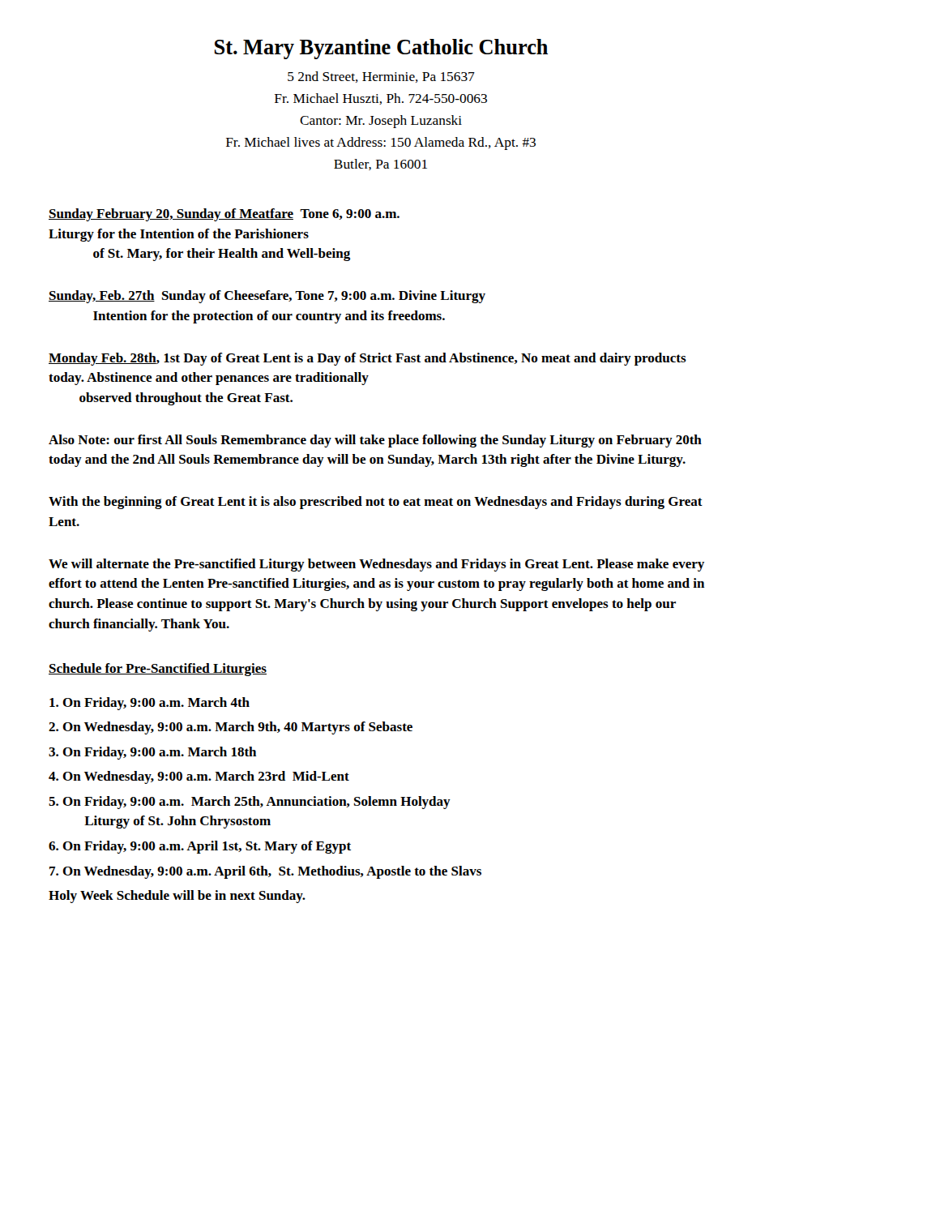St. Mary Byzantine Catholic Church
5 2nd Street, Herminie, Pa 15637
Fr. Michael Huszti, Ph. 724-550-0063
Cantor: Mr. Joseph Luzanski
Fr. Michael lives at Address: 150 Alameda Rd., Apt. #3
Butler, Pa 16001
Sunday February 20, Sunday of Meatfare Tone 6, 9:00 a.m.
Liturgy for the Intention of the Parishioners of St. Mary, for their Health and Well-being
Sunday, Feb. 27th Sunday of Cheesefare, Tone 7, 9:00 a.m. Divine Liturgy Intention for the protection of our country and its freedoms.
Monday Feb. 28th, 1st Day of Great Lent is a Day of Strict Fast and Abstinence, No meat and dairy products today. Abstinence and other penances are traditionally observed throughout the Great Fast.
Also Note: our first All Souls Remembrance day will take place following the Sunday Liturgy on February 20th today and the 2nd All Souls Remembrance day will be on Sunday, March 13th right after the Divine Liturgy.
With the beginning of Great Lent it is also prescribed not to eat meat on Wednesdays and Fridays during Great Lent.
We will alternate the Pre-sanctified Liturgy between Wednesdays and Fridays in Great Lent. Please make every effort to attend the Lenten Pre-sanctified Liturgies, and as is your custom to pray regularly both at home and in church. Please continue to support St. Mary's Church by using your Church Support envelopes to help our church financially. Thank You.
Schedule for Pre-Sanctified Liturgies
1. On Friday, 9:00 a.m. March 4th
2. On Wednesday, 9:00 a.m. March 9th, 40 Martyrs of Sebaste
3. On Friday, 9:00 a.m. March 18th
4. On Wednesday, 9:00 a.m. March 23rd Mid-Lent
5. On Friday, 9:00 a.m. March 25th, Annunciation, Solemn Holyday Liturgy of St. John Chrysostom
6. On Friday, 9:00 a.m. April 1st, St. Mary of Egypt
7. On Wednesday, 9:00 a.m. April 6th, St. Methodius, Apostle to the Slavs
Holy Week Schedule will be in next Sunday.